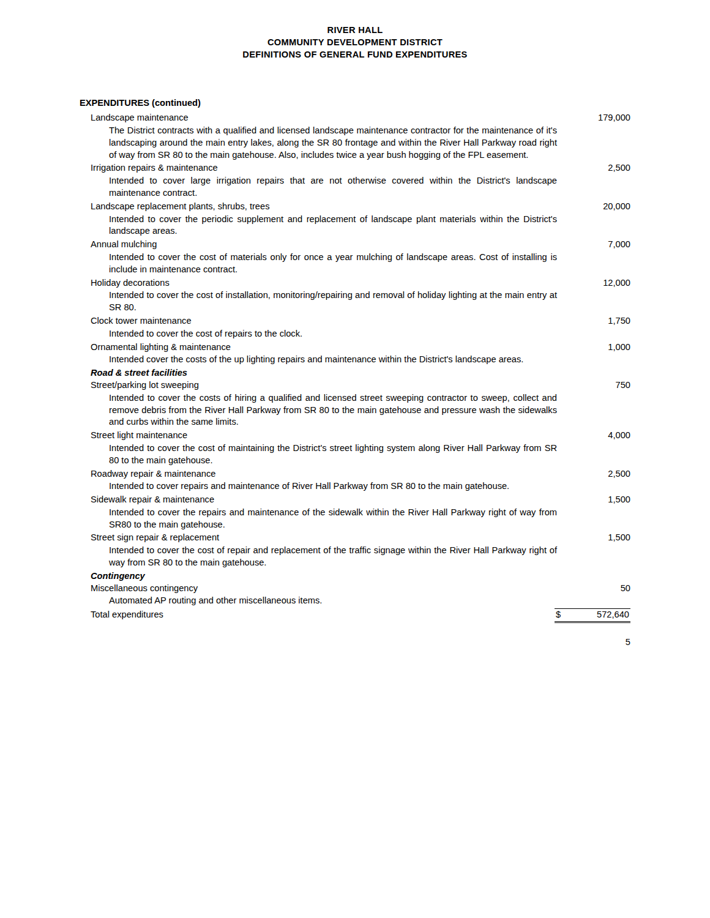RIVER HALL
COMMUNITY DEVELOPMENT DISTRICT
DEFINITIONS OF GENERAL FUND EXPENDITURES
EXPENDITURES (continued)
Landscape maintenance
179,000
The District contracts with a qualified and licensed landscape maintenance contractor for the maintenance of it's landscaping around the main entry lakes, along the SR 80 frontage and within the River Hall Parkway road right of way from SR 80 to the main gatehouse. Also, includes twice a year bush hogging of the FPL easement.
Irrigation repairs & maintenance
2,500
Intended to cover large irrigation repairs that are not otherwise covered within the District's landscape maintenance contract.
Landscape replacement plants, shrubs, trees
20,000
Intended to cover the periodic supplement and replacement of landscape plant materials within the District's landscape areas.
Annual mulching
7,000
Intended to cover the cost of materials only for once a year mulching of landscape areas. Cost of installing is include in maintenance contract.
Holiday decorations
12,000
Intended to cover the cost of installation, monitoring/repairing and removal of holiday lighting at the main entry at SR 80.
Clock tower maintenance
1,750
Intended to cover the cost of repairs to the clock.
Ornamental lighting & maintenance
1,000
Intended cover the costs of the up lighting repairs and maintenance within the District's landscape areas.
Road & street facilities
Street/parking lot sweeping
750
Intended to cover the costs of hiring a qualified and licensed street sweeping contractor to sweep, collect and remove debris from the River Hall Parkway from SR 80 to the main gatehouse and pressure wash the sidewalks and curbs within the same limits.
Street light maintenance
4,000
Intended to cover the cost of maintaining the District's street lighting system along River Hall Parkway from SR 80 to the main gatehouse.
Roadway repair & maintenance
2,500
Intended to cover repairs and maintenance of River Hall Parkway from SR 80 to the main gatehouse.
Sidewalk repair & maintenance
1,500
Intended to cover the repairs and maintenance of the sidewalk within the River Hall Parkway right of way from SR80 to the main gatehouse.
Street sign repair & replacement
1,500
Intended to cover the cost of repair and replacement of the traffic signage within the River Hall Parkway right of way from SR 80 to the main gatehouse.
Contingency
Miscellaneous contingency
50
Automated AP routing and other miscellaneous items.
Total expenditures
$ 572,640
5